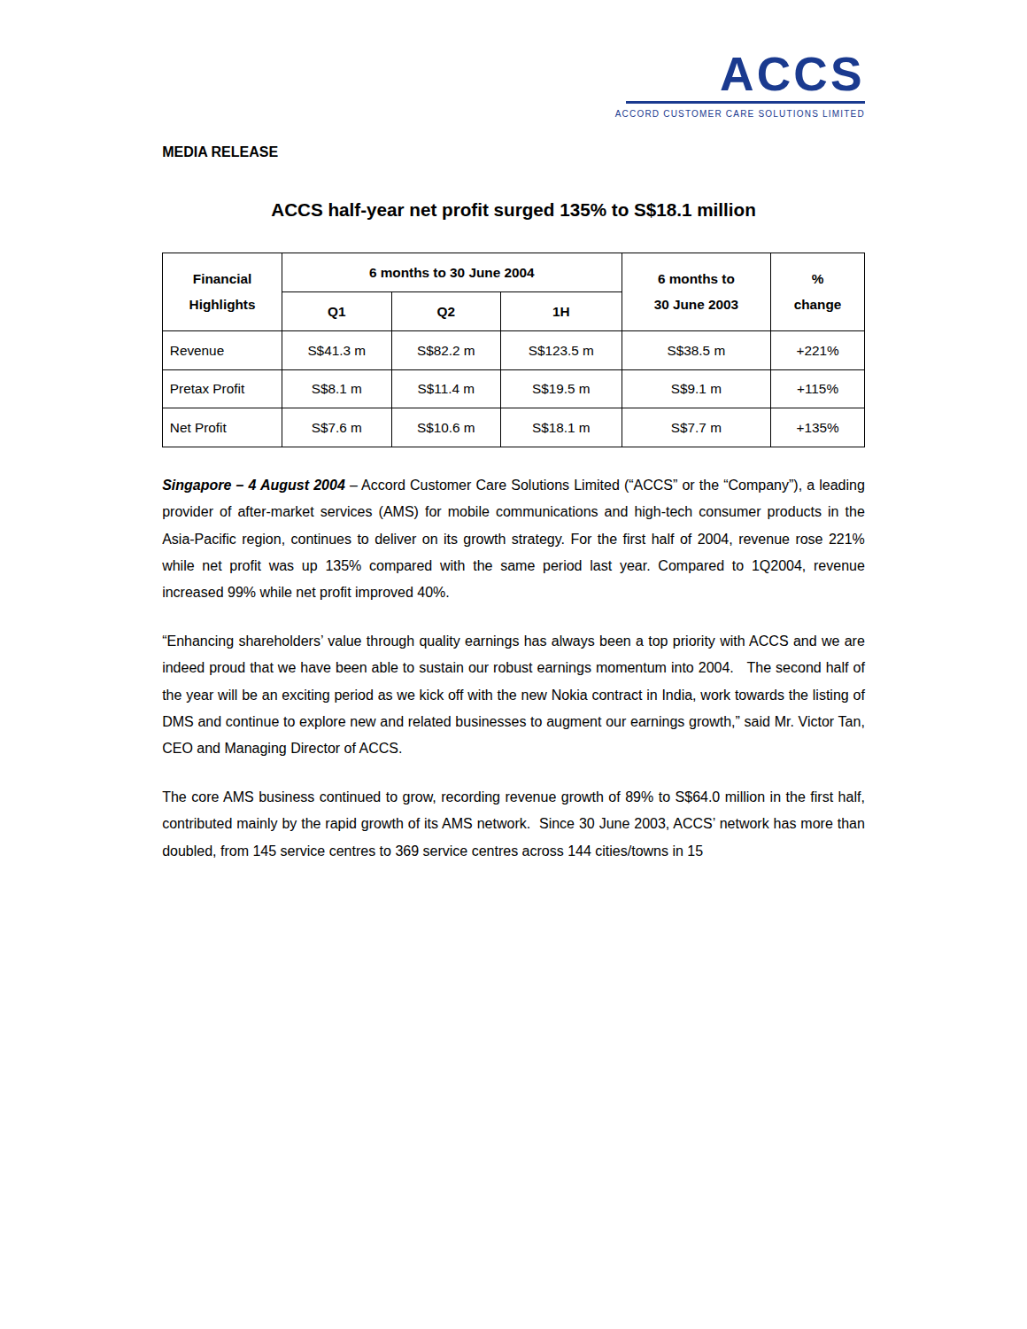ACCS
Accord Customer Care Solutions Limited
MEDIA RELEASE
ACCS half-year net profit surged 135% to S$18.1 million
| Financial Highlights | 6 months to 30 June 2004 | 6 months to 30 June 2003 | % change |
| --- | --- | --- | --- |
| Q1 | Q2 | 1H |
| Revenue | S$41.3 m | S$82.2 m | S$123.5 m | S$38.5 m | +221% |
| Pretax Profit | S$8.1 m | S$11.4 m | S$19.5 m | S$9.1 m | +115% |
| Net Profit | S$7.6 m | S$10.6 m | S$18.1 m | S$7.7 m | +135% |
Singapore – 4 August 2004 – Accord Customer Care Solutions Limited (“ACCS” or the “Company”), a leading provider of after-market services (AMS) for mobile communications and high-tech consumer products in the Asia-Pacific region, continues to deliver on its growth strategy. For the first half of 2004, revenue rose 221% while net profit was up 135% compared with the same period last year. Compared to 1Q2004, revenue increased 99% while net profit improved 40%.
“Enhancing shareholders’ value through quality earnings has always been a top priority with ACCS and we are indeed proud that we have been able to sustain our robust earnings momentum into 2004. The second half of the year will be an exciting period as we kick off with the new Nokia contract in India, work towards the listing of DMS and continue to explore new and related businesses to augment our earnings growth,” said Mr. Victor Tan, CEO and Managing Director of ACCS.
The core AMS business continued to grow, recording revenue growth of 89% to S$64.0 million in the first half, contributed mainly by the rapid growth of its AMS network. Since 30 June 2003, ACCS’ network has more than doubled, from 145 service centres to 369 service centres across 144 cities/towns in 15